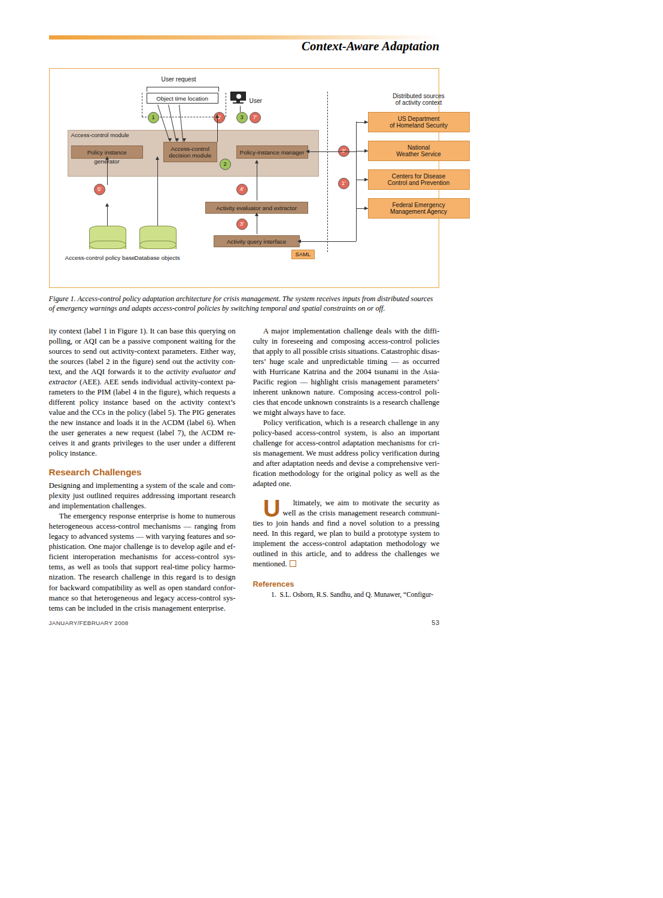Context-Aware Adaptation
User request
Object time location
User
1
6′
3
7′
Access-control module
Policy instance generator
Access-control
decision module
Policy-instance manager
2
5′
Access-control policy base
Database objects
4′
Activity evaluator and extractor
3′
Activity query interface
SAML
Distributed sources
of activity context
US Department
of Homeland Security
National
Weather Service
Centers for Disease
Control and Prevention
Federal Emergency
Management Agency
1′
2′
Figure 1. Access-control policy adaptation architecture for crisis management. The system receives inputs from distributed sources of emergency warnings and adapts access-control policies by switching temporal and spatial constraints on or off.
ity context (label 1 in Figure 1). It can base this querying on polling, or AQI can be a passive component waiting for the sources to send out activity-context parameters. Either way, the sources (label 2 in the figure) send out the activity context, and the AQI forwards it to the activity evaluator and extractor (AEE). AEE sends individual activity-context parameters to the PIM (label 4 in the figure), which requests a different policy instance based on the activity context’s value and the CCs in the policy (label 5). The PIG generates the new instance and loads it in the ACDM (label 6). When the user generates a new request (label 7), the ACDM receives it and grants privileges to the user under a different policy instance.
Research Challenges
Designing and implementing a system of the scale and complexity just outlined requires addressing important research and implementation challenges.
The emergency response enterprise is home to numerous heterogeneous access-control mechanisms — ranging from legacy to advanced systems — with varying features and sophistication. One major challenge is to develop agile and efficient interoperation mechanisms for access-control systems, as well as tools that support real-time policy harmonization. The research challenge in this regard is to design for backward compatibility as well as open standard conformance so that heterogeneous and legacy access-control systems can be included in the crisis management enterprise.
A major implementation challenge deals with the difficulty in foreseeing and composing access-control policies that apply to all possible crisis situations. Catastrophic disasters’ huge scale and unpredictable timing — as occurred with Hurricane Katrina and the 2004 tsunami in the Asia-Pacific region — highlight crisis management parameters’ inherent unknown nature. Composing access-control policies that encode unknown constraints is a research challenge we might always have to face.
Policy verification, which is a research challenge in any policy-based access-control system, is also an important challenge for access-control adaptation mechanisms for crisis management. We must address policy verification during and after adaptation needs and devise a comprehensive verification methodology for the original policy as well as the adapted one.
Ultimately, we aim to motivate the security as well as the crisis management research communities to join hands and find a novel solution to a pressing need. In this regard, we plan to build a prototype system to implement the access-control adaptation methodology we outlined in this article, and to address the challenges we mentioned.
References
1. S.L. Osborn, R.S. Sandhu, and Q. Munawer, “Configur-
JANUARY/FEBRUARY 2008 53